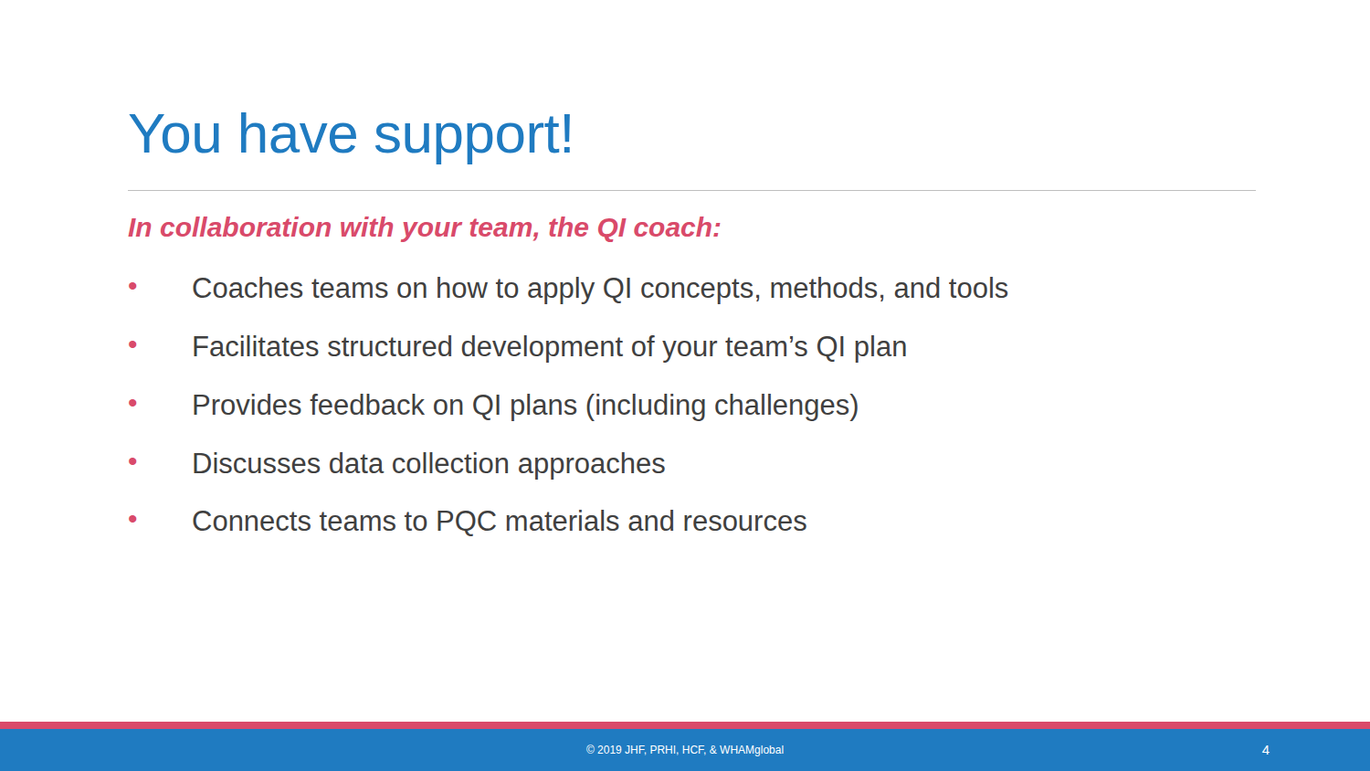You have support!
In collaboration with your team, the QI coach:
Coaches teams on how to apply QI concepts, methods, and tools
Facilitates structured development of your team’s QI plan
Provides feedback on QI plans (including challenges)
Discusses data collection approaches
Connects teams to PQC materials and resources
© 2019 JHF, PRHI, HCF, & WHAMglobal
4